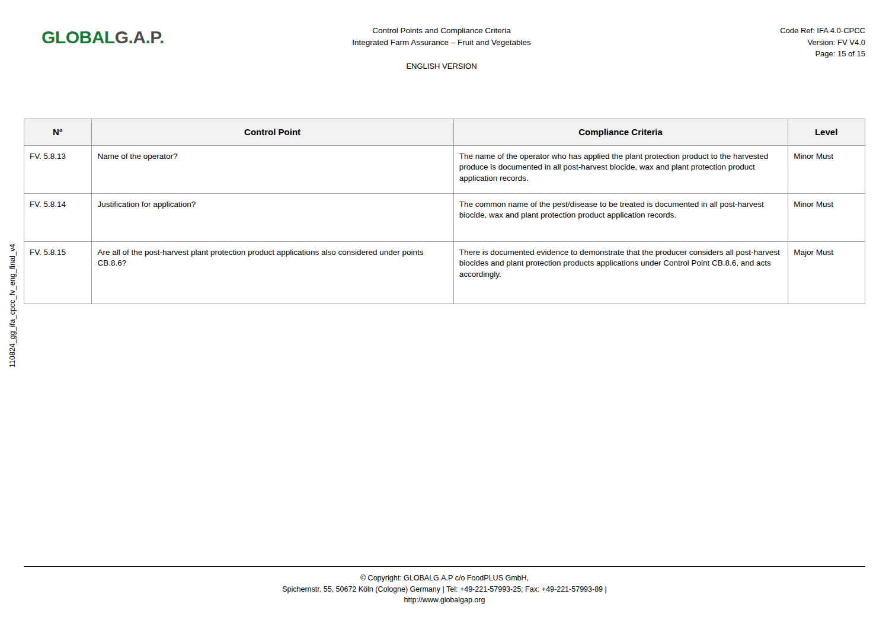GLOBAL G. A. P.
Control Points and Compliance Criteria
Integrated Farm Assurance – Fruit and Vegetables
ENGLISH VERSION
Code Ref: IFA 4.0-CPCC
Version: FV V4.0
Page: 15 of 15
| Nº | Control Point | Compliance Criteria | Level |
| --- | --- | --- | --- |
| FV. 5.8.13 | Name of the operator? | The name of the operator who has applied the plant protection product to the harvested produce is documented in all post-harvest biocide, wax and plant protection product application records. | Minor Must |
| FV. 5.8.14 | Justification for application? | The common name of the pest/disease to be treated is documented in all post-harvest biocide, wax and plant protection product application records. | Minor Must |
| FV. 5.8.15 | Are all of the post-harvest plant protection product applications also considered under points CB.8.6? | There is documented evidence to demonstrate that the producer considers all post-harvest biocides and plant protection products applications under Control Point CB.8.6, and acts accordingly. | Major Must |
110824_gg_ifa_cpcc_fv_eng_final_v4
© Copyright: GLOBALG.A.P c/o FoodPLUS GmbH,
Spichernstr. 55, 50672 Köln (Cologne) Germany | Tel: +49-221-57993-25; Fax: +49-221-57993-89 |
http://www.globalgap.org